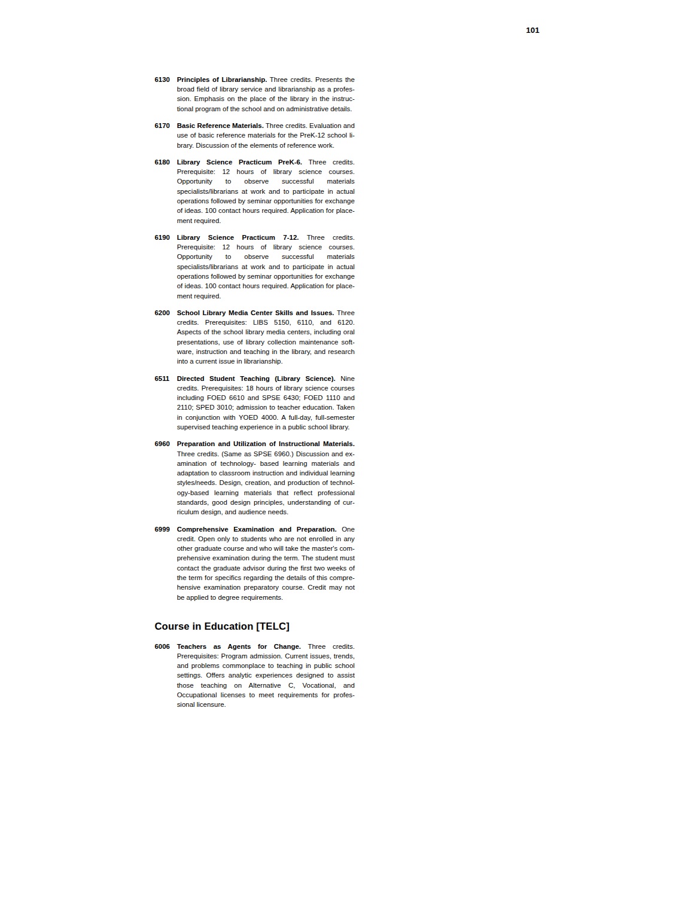101
6130
Principles of Librarianship. Three credits. Presents the broad field of library service and librarianship as a profession. Emphasis on the place of the library in the instructional program of the school and on administrative details.
6170
Basic Reference Materials. Three credits. Evaluation and use of basic reference materials for the PreK-12 school library. Discussion of the elements of reference work.
6180
Library Science Practicum PreK-6. Three credits. Prerequisite: 12 hours of library science courses. Opportunity to observe successful materials specialists/librarians at work and to participate in actual operations followed by seminar opportunities for exchange of ideas. 100 contact hours required. Application for placement required.
6190
Library Science Practicum 7-12. Three credits. Prerequisite: 12 hours of library science courses. Opportunity to observe successful materials specialists/librarians at work and to participate in actual operations followed by seminar opportunities for exchange of ideas. 100 contact hours required. Application for placement required.
6200
School Library Media Center Skills and Issues. Three credits. Prerequisites: LIBS 5150, 6110, and 6120. Aspects of the school library media centers, including oral presentations, use of library collection maintenance software, instruction and teaching in the library, and research into a current issue in librarianship.
6511
Directed Student Teaching (Library Science). Nine credits. Prerequisites: 18 hours of library science courses including FOED 6610 and SPSE 6430; FOED 1110 and 2110; SPED 3010; admission to teacher education. Taken in conjunction with YOED 4000. A full-day, full-semester supervised teaching experience in a public school library.
6960
Preparation and Utilization of Instructional Materials. Three credits. (Same as SPSE 6960.) Discussion and examination of technology- based learning materials and adaptation to classroom instruction and individual learning styles/needs. Design, creation, and production of technology-based learning materials that reflect professional standards, good design principles, understanding of curriculum design, and audience needs.
6999
Comprehensive Examination and Preparation. One credit. Open only to students who are not enrolled in any other graduate course and who will take the master's comprehensive examination during the term. The student must contact the graduate advisor during the first two weeks of the term for specifics regarding the details of this comprehensive examination preparatory course. Credit may not be applied to degree requirements.
Course in Education [TELC]
6006
Teachers as Agents for Change. Three credits. Prerequisites: Program admission. Current issues, trends, and problems commonplace to teaching in public school settings. Offers analytic experiences designed to assist those teaching on Alternative C, Vocational, and Occupational licenses to meet requirements for professional licensure.